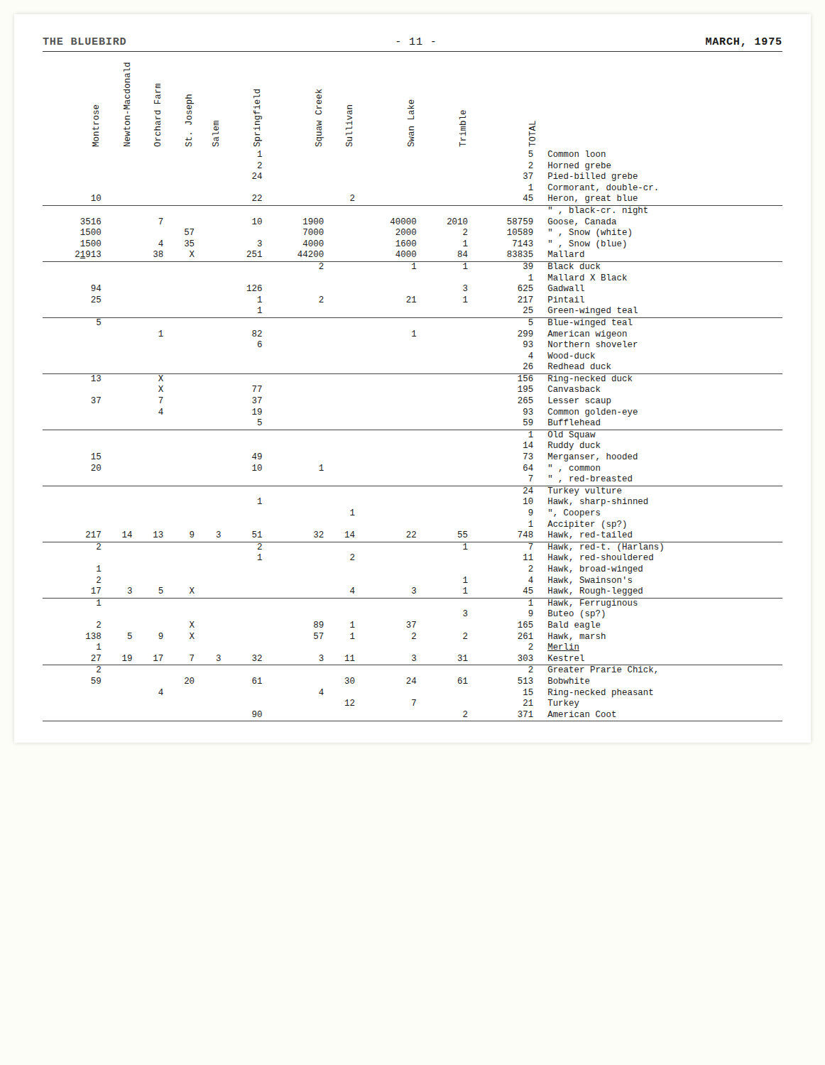THE BLUEBIRD - 11 - MARCH, 1975
| Montrose | Newton-Macdonald | Orchard Farm | St. Joseph | Salem | Springfield | Squaw Creek | Sullivan | Swan Lake | Trimble | TOTAL | |
| --- | --- | --- | --- | --- | --- | --- | --- | --- | --- | --- | --- |
| | | | | | 1 | | | | | 5 | Common loon |
| | | | | | 2 | | | | | 2 | Horned grebe |
| | | | | | 24 | | | | | 37 | Pied-billed grebe |
| | | | | | | | | | | 1 | Cormorant, double-cr. |
| 10 | | | | | 22 | | 2 | | | 45 | Heron, great blue |
| | | | | | | | | | | | " , black-cr. night |
| 3516 | | 7 | | | 10 | 1900 | | 40000 | 2010 | 58759 | Goose, Canada |
| 1500 | | | 57 | | | 7000 | | 2000 | 2 | 10589 | " , Snow (white) |
| 1500 | | 4 | 35 | | 3 | 4000 | | 1600 | 1 | 7143 | " , Snow (blue) |
| 2 1 913 | | 38 | X | | 251 | 44200 | | 4000 | 84 | 83835 | Mallard |
| | | | | | | 2 | | 1 | 1 | 39 | Black duck |
| | | | | | | | | | | 1 | Mallard X Black |
| 94 | | | | | 126 | | | | 3 | 625 | Gadwall |
| 25 | | | | | 1 | 2 | | 21 | 1 | 217 | Pintail |
| | | | | | 1 | | | | | 25 | Green-winged teal |
| 5 | | | | | | | | | | 5 | Blue-winged teal |
| | | 1 | | | 82 | | | 1 | | 299 | American wigeon |
| | | | | | 6 | | | | | 93 | Northern shoveler |
| | | | | | | | | | | 4 | Wood-duck |
| | | | | | | | | | | 26 | Redhead duck |
| 13 | | X | | | | | | | | 156 | Ring-necked duck |
| | | X | | | 77 | | | | | 195 | Canvasback |
| 37 | | 7 | | | 37 | | | | | 265 | Lesser scaup |
| | | 4 | | | 19 | | | | | 93 | Common golden-eye |
| | | | | | 5 | | | | | 59 | Bufflehead |
| | | | | | | | | | | 1 | Old Squaw |
| | | | | | | | | | | 14 | Ruddy duck |
| 15 | | | | | 49 | | | | | 73 | Merganser, hooded |
| 20 | | | | | 10 | 1 | | | | 64 | " , common |
| | | | | | | | | | | 7 | " , red-breasted |
| | | | | | | | | | | 24 | Turkey vulture |
| | | | | | 1 | | | | | 10 | Hawk, sharp-shinned |
| | | | | | | | 1 | | | 9 | ", Coopers |
| | | | | | | | | | | 1 | Accipiter (sp?) |
| 217 | 14 | 13 | 9 | 3 | 51 | 32 | 14 | 22 | 55 | 748 | Hawk, red-tailed |
| 2 | | | | | 2 | | | | 1 | 7 | Hawk, red-t. (Harlans) |
| | | | | | 1 | | 2 | | | 11 | Hawk, red-shouldered |
| 1 | | | | | | | | | | 2 | Hawk, broad-winged |
| 2 | | | | | | | | | 1 | 4 | Hawk, Swainson's |
| 17 | 3 | 5 | X | | | | 4 | 3 | 1 | 45 | Hawk, Rough-legged |
| 1 | | | | | | | | | | 1 | Hawk, Ferruginous |
| | | | | | | | | | 3 | 9 | Buteo (sp?) |
| 2 | | | X | | | 89 | 1 | 37 | | 165 | Bald eagle |
| 138 | 5 | 9 | X | | | 57 | 1 | 2 | 2 | 261 | Hawk, marsh |
| 1 | | | | | | | | | | 2 | Merlin |
| 27 | 19 | 17 | 7 | 3 | 32 | 3 | 11 | 3 | 31 | 303 | Kestrel |
| 2 | | | | | | | | | | 2 | Greater Prarie Chick, |
| 59 | | | 20 | | 61 | | 30 | 24 | 61 | 513 | Bobwhite |
| | | 4 | | | | 4 | | | | 15 | Ring-necked pheasant |
| | | | | | | | 12 | 7 | | 21 | Turkey |
| | | | | | 90 | | | | 2 | 371 | American Coot |